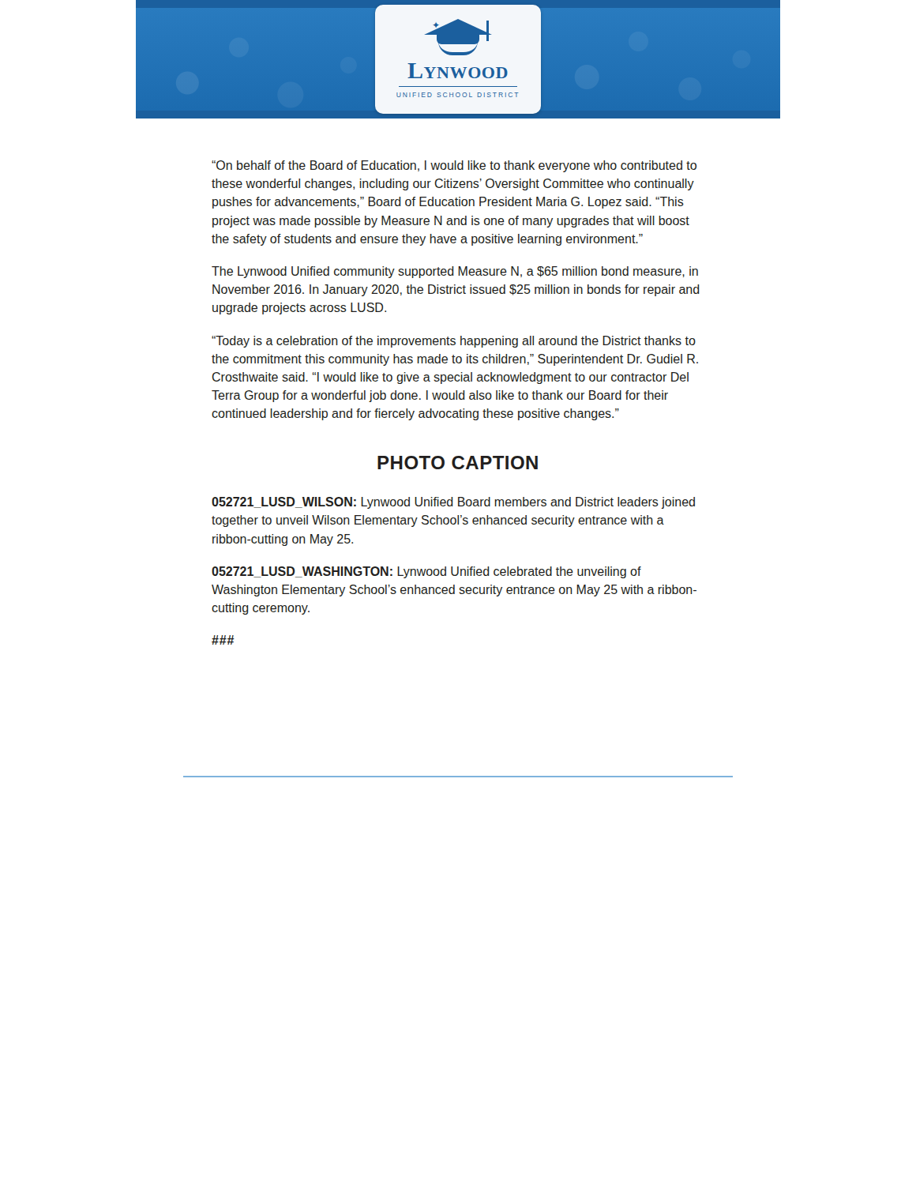✦
LYNWOOD
Unified School District
“On behalf of the Board of Education, I would like to thank everyone who contributed to these wonderful changes, including our Citizens’ Oversight Committee who continually pushes for advancements,” Board of Education President Maria G. Lopez said. “This project was made possible by Measure N and is one of many upgrades that will boost the safety of students and ensure they have a positive learning environment.”
The Lynwood Unified community supported Measure N, a $65 million bond measure, in November 2016. In January 2020, the District issued $25 million in bonds for repair and upgrade projects across LUSD.
“Today is a celebration of the improvements happening all around the District thanks to the commitment this community has made to its children,” Superintendent Dr. Gudiel R. Crosthwaite said. “I would like to give a special acknowledgment to our contractor Del Terra Group for a wonderful job done. I would also like to thank our Board for their continued leadership and for fiercely advocating these positive changes.”
PHOTO CAPTION
052721_LUSD_WILSON: Lynwood Unified Board members and District leaders joined together to unveil Wilson Elementary School’s enhanced security entrance with a ribbon-cutting on May 25.
052721_LUSD_WASHINGTON: Lynwood Unified celebrated the unveiling of Washington Elementary School’s enhanced security entrance on May 25 with a ribbon-cutting ceremony.
###